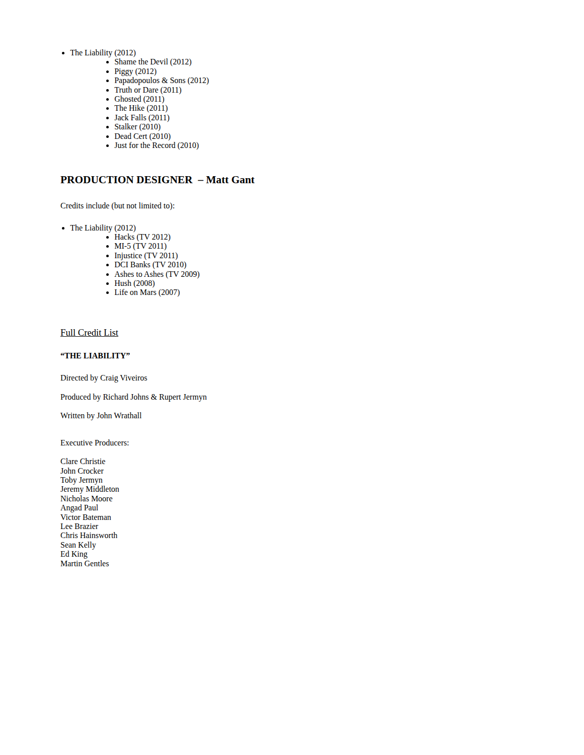The Liability (2012)
Shame the Devil (2012)
Piggy (2012)
Papadopoulos & Sons (2012)
Truth or Dare (2011)
Ghosted (2011)
The Hike (2011)
Jack Falls (2011)
Stalker (2010)
Dead Cert (2010)
Just for the Record (2010)
PRODUCTION DESIGNER – Matt Gant
Credits include (but not limited to):
The Liability (2012)
Hacks (TV 2012)
MI-5 (TV 2011)
Injustice (TV 2011)
DCI Banks (TV 2010)
Ashes to Ashes (TV 2009)
Hush (2008)
Life on Mars (2007)
Full Credit List
“THE LIABILITY”
Directed by Craig Viveiros
Produced by Richard Johns & Rupert Jermyn
Written by John Wrathall
Executive Producers:
Clare Christie
John Crocker
Toby Jermyn
Jeremy Middleton
Nicholas Moore
Angad Paul
Victor Bateman
Lee Brazier
Chris Hainsworth
Sean Kelly
Ed King
Martin Gentles